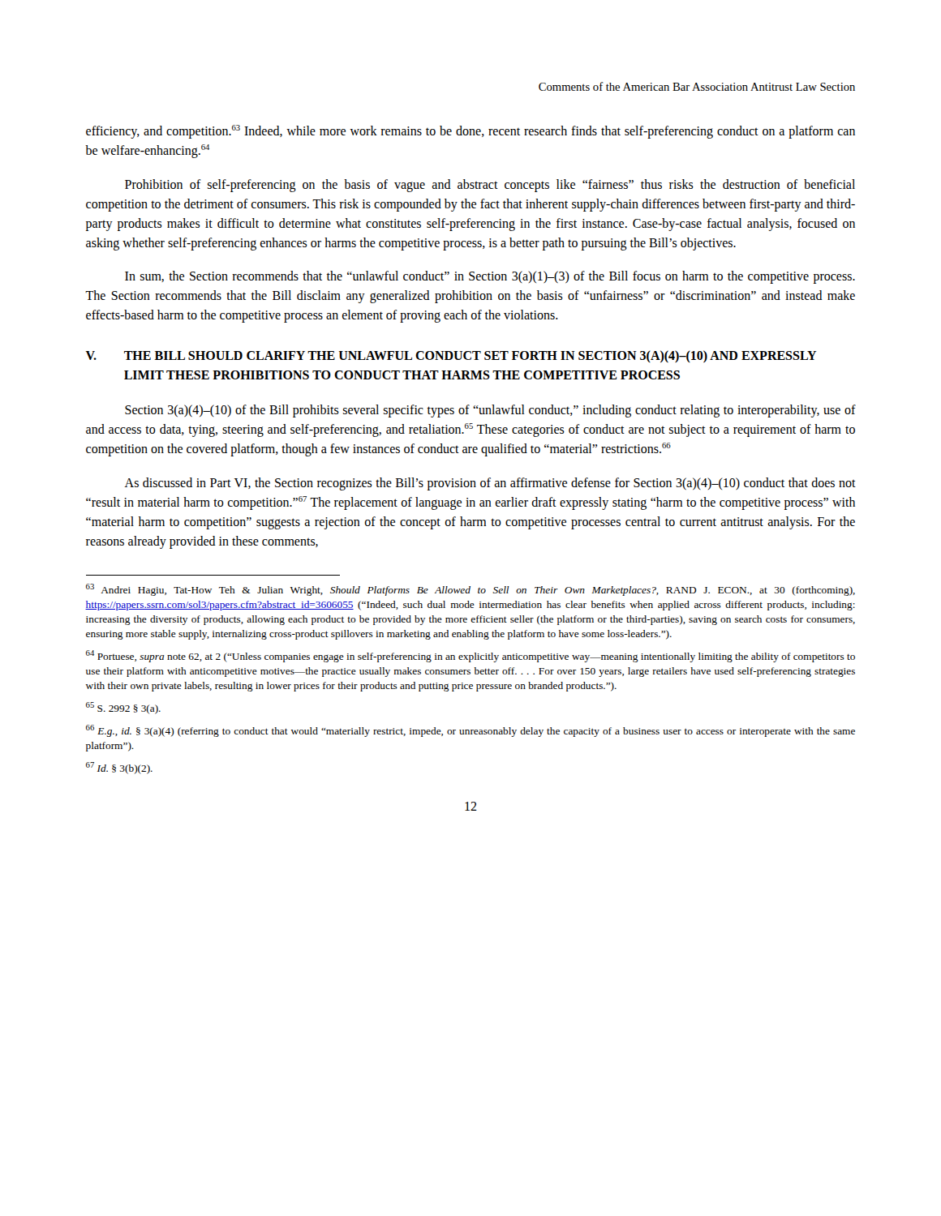Comments of the American Bar Association Antitrust Law Section
efficiency, and competition.63 Indeed, while more work remains to be done, recent research finds that self-preferencing conduct on a platform can be welfare-enhancing.64
Prohibition of self-preferencing on the basis of vague and abstract concepts like “fairness” thus risks the destruction of beneficial competition to the detriment of consumers. This risk is compounded by the fact that inherent supply-chain differences between first-party and third-party products makes it difficult to determine what constitutes self-preferencing in the first instance. Case-by-case factual analysis, focused on asking whether self-preferencing enhances or harms the competitive process, is a better path to pursuing the Bill’s objectives.
In sum, the Section recommends that the “unlawful conduct” in Section 3(a)(1)–(3) of the Bill focus on harm to the competitive process. The Section recommends that the Bill disclaim any generalized prohibition on the basis of “unfairness” or “discrimination” and instead make effects-based harm to the competitive process an element of proving each of the violations.
V. THE BILL SHOULD CLARIFY THE UNLAWFUL CONDUCT SET FORTH IN SECTION 3(A)(4)–(10) AND EXPRESSLY LIMIT THESE PROHIBITIONS TO CONDUCT THAT HARMS THE COMPETITIVE PROCESS
Section 3(a)(4)–(10) of the Bill prohibits several specific types of “unlawful conduct,” including conduct relating to interoperability, use of and access to data, tying, steering and self-preferencing, and retaliation.65 These categories of conduct are not subject to a requirement of harm to competition on the covered platform, though a few instances of conduct are qualified to “material” restrictions.66
As discussed in Part VI, the Section recognizes the Bill’s provision of an affirmative defense for Section 3(a)(4)–(10) conduct that does not “result in material harm to competition.”67 The replacement of language in an earlier draft expressly stating “harm to the competitive process” with “material harm to competition” suggests a rejection of the concept of harm to competitive processes central to current antitrust analysis. For the reasons already provided in these comments,
63 Andrei Hagiu, Tat-How Teh & Julian Wright, Should Platforms Be Allowed to Sell on Their Own Marketplaces?, RAND J. ECON., at 30 (forthcoming), https://papers.ssrn.com/sol3/papers.cfm?abstract_id=3606055 (“Indeed, such dual mode intermediation has clear benefits when applied across different products, including: increasing the diversity of products, allowing each product to be provided by the more efficient seller (the platform or the third-parties), saving on search costs for consumers, ensuring more stable supply, internalizing cross-product spillovers in marketing and enabling the platform to have some loss-leaders.”).
64 Portuese, supra note 62, at 2 (“Unless companies engage in self-preferencing in an explicitly anticompetitive way—meaning intentionally limiting the ability of competitors to use their platform with anticompetitive motives—the practice usually makes consumers better off. . . . For over 150 years, large retailers have used self-preferencing strategies with their own private labels, resulting in lower prices for their products and putting price pressure on branded products.”).
65 S. 2992 § 3(a).
66 E.g., id. § 3(a)(4) (referring to conduct that would “materially restrict, impede, or unreasonably delay the capacity of a business user to access or interoperate with the same platform”).
67 Id. § 3(b)(2).
12